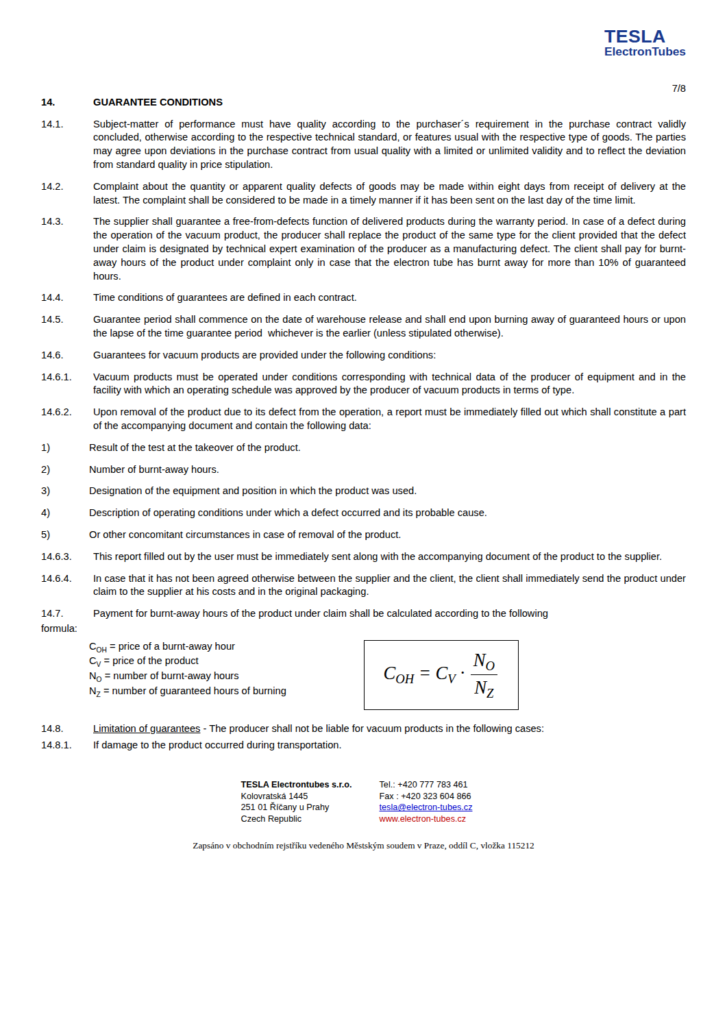TESLA
Electron Tubes
7/8
14.
GUARANTEE CONDITIONS
14.1.
Subject-matter of performance must have quality according to the purchaser´s requirement in the purchase contract validly concluded, otherwise according to the respective technical standard, or features usual with the respective type of goods. The parties may agree upon deviations in the purchase contract from usual quality with a limited or unlimited validity and to reflect the deviation from standard quality in price stipulation.
14.2.
Complaint about the quantity or apparent quality defects of goods may be made within eight days from receipt of delivery at the latest. The complaint shall be considered to be made in a timely manner if it has been sent on the last day of the time limit.
14.3.
The supplier shall guarantee a free-from-defects function of delivered products during the warranty period. In case of a defect during the operation of the vacuum product, the producer shall replace the product of the same type for the client provided that the defect under claim is designated by technical expert examination of the producer as a manufacturing defect. The client shall pay for burnt-away hours of the product under complaint only in case that the electron tube has burnt away for more than 10% of guaranteed hours.
14.4.
Time conditions of guarantees are defined in each contract.
14.5.
Guarantee period shall commence on the date of warehouse release and shall end upon burning away of guaranteed hours or upon the lapse of the time guarantee period whichever is the earlier (unless stipulated otherwise).
14.6.
Guarantees for vacuum products are provided under the following conditions:
14.6.1.
Vacuum products must be operated under conditions corresponding with technical data of the producer of equipment and in the facility with which an operating schedule was approved by the producer of vacuum products in terms of type.
14.6.2.
Upon removal of the product due to its defect from the operation, a report must be immediately filled out which shall constitute a part of the accompanying document and contain the following data:
1)
Result of the test at the takeover of the product.
2)
Number of burnt-away hours.
3)
Designation of the equipment and position in which the product was used.
4)
Description of operating conditions under which a defect occurred and its probable cause.
5)
Or other concomitant circumstances in case of removal of the product.
14.6.3.
This report filled out by the user must be immediately sent along with the accompanying document of the product to the supplier.
14.6.4.
In case that it has not been agreed otherwise between the supplier and the client, the client shall immediately send the product under claim to the supplier at his costs and in the original packaging.
14.7.
Payment for burnt-away hours of the product under claim shall be calculated according to the following
formula:
COH = price of a burnt-away hour
CV = price of the product
NO = number of burnt-away hours
NZ = number of guaranteed hours of burning
COH = CV · NO NZ
14.8.
Limitation of guarantees - The producer shall not be liable for vacuum products in the following cases:
14.8.1.
If damage to the product occurred during transportation.
| TESLA Electrontubes s.r.o. | Tel.: +420 777 783 461 |
| Kolovratská 1445 | Fax : +420 323 604 866 |
| 251 01 Říčany u Prahy | tesla@electron-tubes.cz |
| Czech Republic | www.electron-tubes.cz |
Zapsáno v obchodním rejstříku vedeného Městským soudem v Praze, oddíl C, vložka 115212